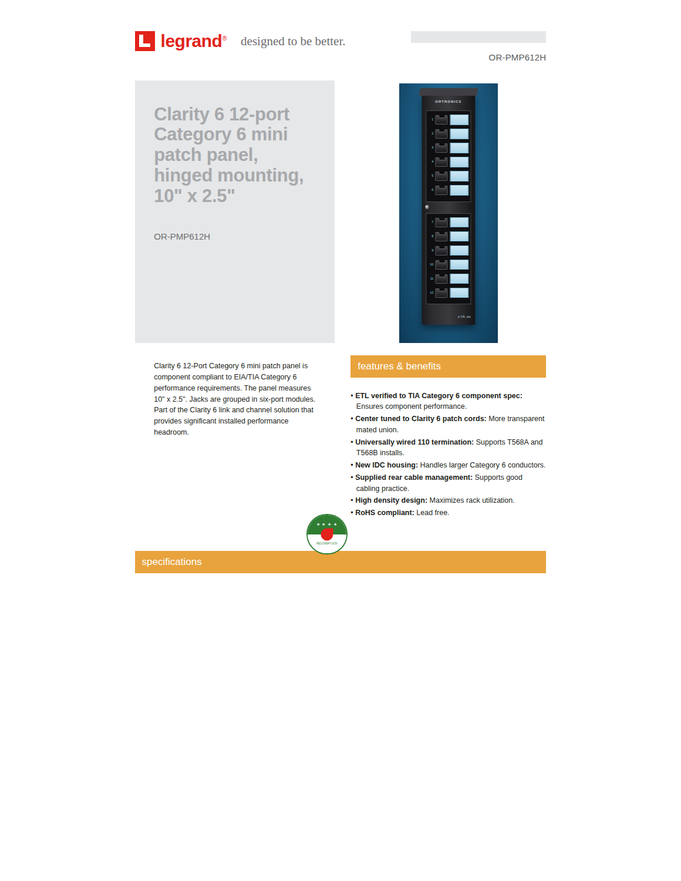legrand®
designed to be better.
OR-PMP612H
Clarity 6 12-port Category 6 mini patch panel, hinged mounting, 10" x 2.5"
OR-PMP612H
ORTRONICS
1
2
3
4
5
6
7
8
9
10
11
12
c UL us
Clarity 6 12-Port Category 6 mini patch panel is component compliant to EIA/TIA Category 6 performance requirements. The panel measures 10" x 2.5". Jacks are grouped in six-port modules. Part of the Clarity 6 link and channel solution that provides significant installed performance headroom.
★ ★ ★ ★
RECOVERY.GOV
features & benefits
• ETL verified to TIA Category 6 component spec: Ensures component performance.
• Center tuned to Clarity 6 patch cords: More transparent mated union.
• Universally wired 110 termination: Supports T568A and T568B installs.
• New IDC housing: Handles larger Category 6 conductors.
• Supplied rear cable management: Supports good cabling practice.
• High density design: Maximizes rack utilization.
• RoHS compliant: Lead free.
specifications